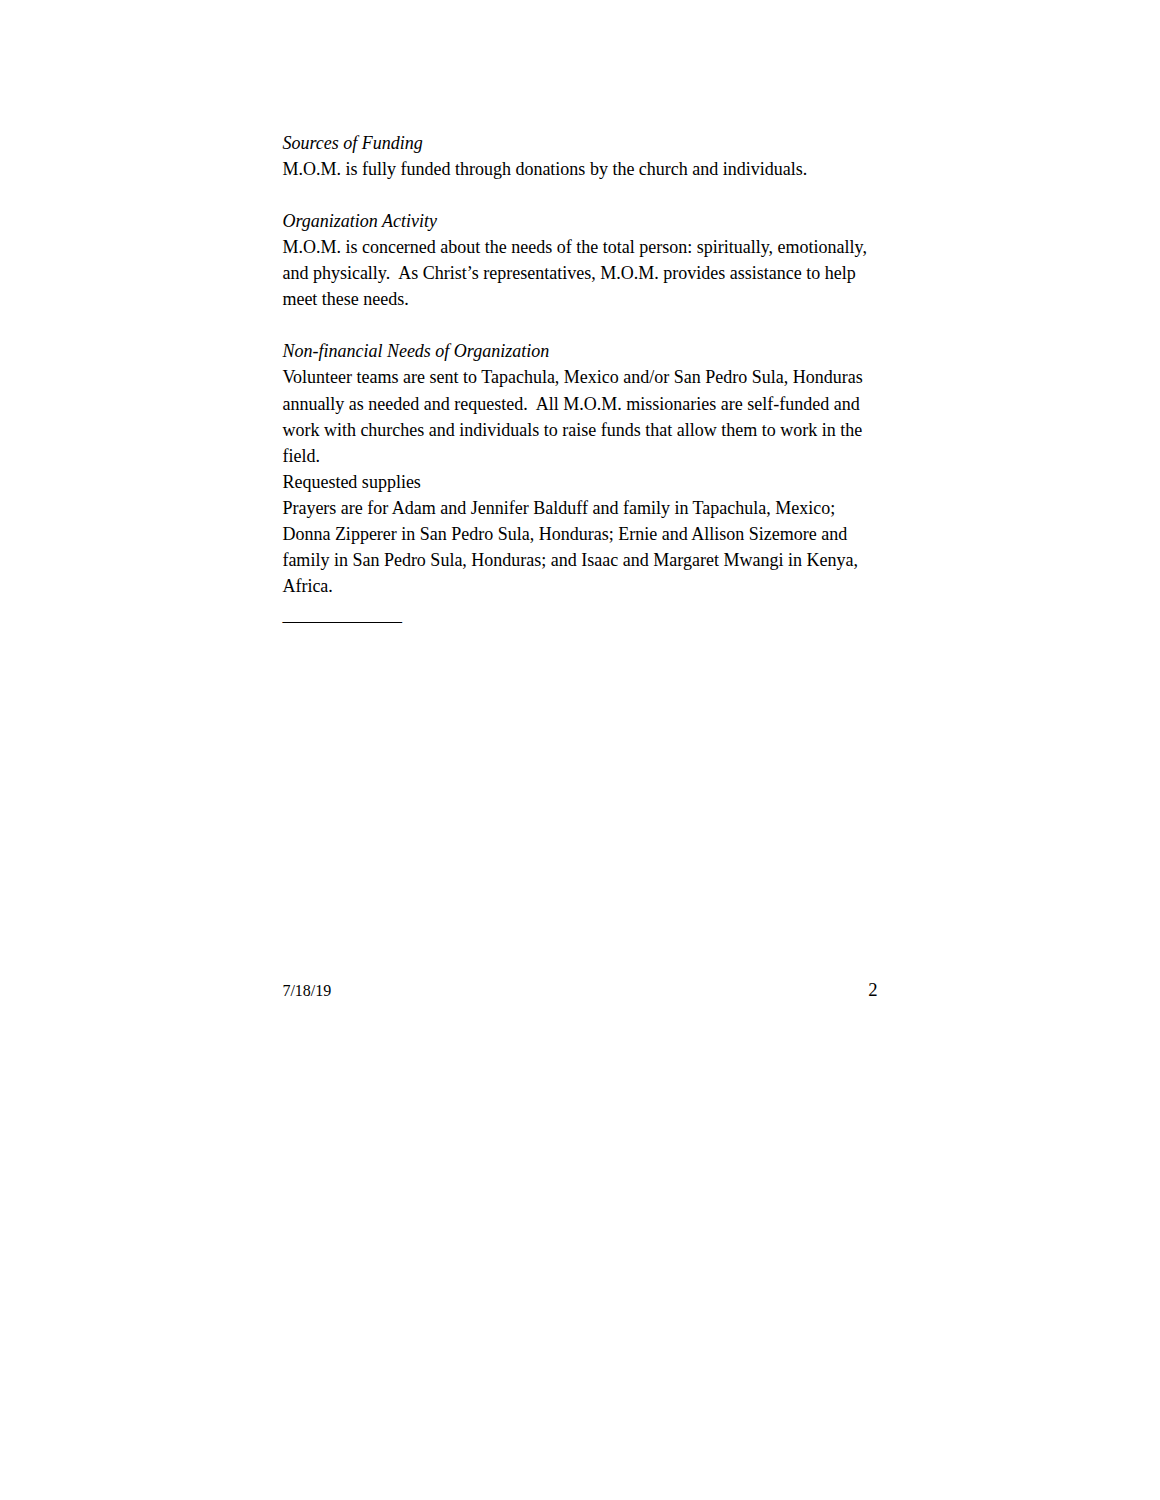Sources of Funding
M.O.M. is fully funded through donations by the church and individuals.
Organization Activity
M.O.M. is concerned about the needs of the total person: spiritually, emotionally, and physically. As Christ’s representatives, M.O.M. provides assistance to help meet these needs.
Non-financial Needs of Organization
Volunteer teams are sent to Tapachula, Mexico and/or San Pedro Sula, Honduras annually as needed and requested. All M.O.M. missionaries are self-funded and work with churches and individuals to raise funds that allow them to work in the field.
Requested supplies
Prayers are for Adam and Jennifer Balduff and family in Tapachula, Mexico; Donna Zipperer in San Pedro Sula, Honduras; Ernie and Allison Sizemore and family in San Pedro Sula, Honduras; and Isaac and Margaret Mwangi in Kenya, Africa.
______________
7/18/19 2